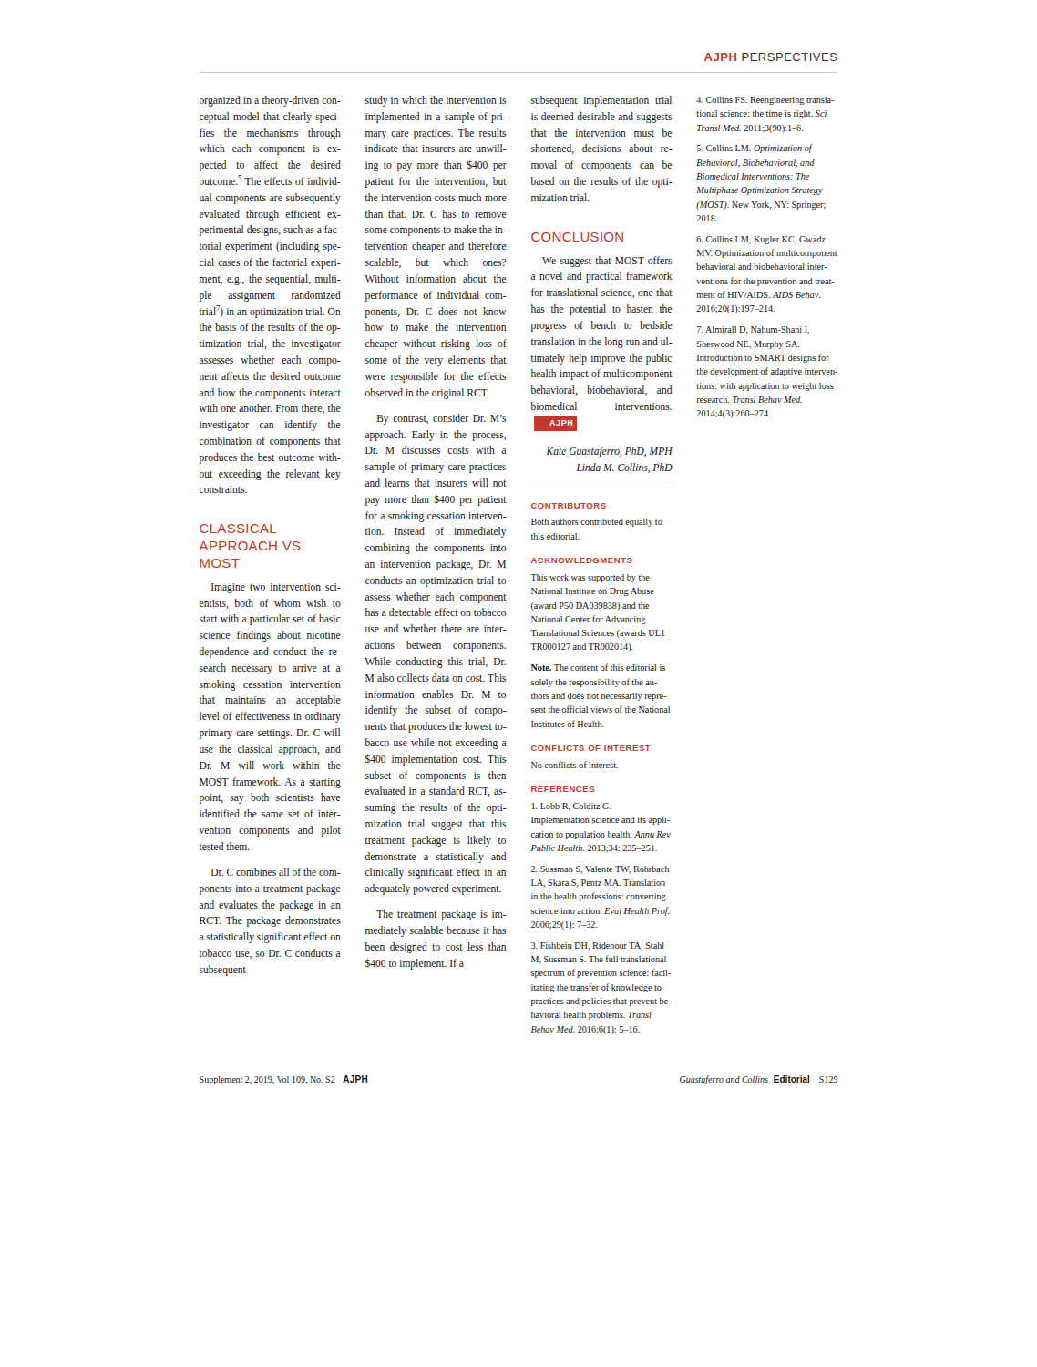AJPH PERSPECTIVES
organized in a theory-driven conceptual model that clearly specifies the mechanisms through which each component is expected to affect the desired outcome.5 The effects of individual components are subsequently evaluated through efficient experimental designs, such as a factorial experiment (including special cases of the factorial experiment, e.g., the sequential, multiple assignment randomized trial7) in an optimization trial. On the basis of the results of the optimization trial, the investigator assesses whether each component affects the desired outcome and how the components interact with one another. From there, the investigator can identify the combination of components that produces the best outcome without exceeding the relevant key constraints.
Classical Approach vs MOST
Imagine two intervention scientists, both of whom wish to start with a particular set of basic science findings about nicotine dependence and conduct the research necessary to arrive at a smoking cessation intervention that maintains an acceptable level of effectiveness in ordinary primary care settings. Dr. C will use the classical approach, and Dr. M will work within the MOST framework. As a starting point, say both scientists have identified the same set of intervention components and pilot tested them.
Dr. C combines all of the components into a treatment package and evaluates the package in an RCT. The package demonstrates a statistically significant effect on tobacco use, so Dr. C conducts a subsequent
study in which the intervention is implemented in a sample of primary care practices. The results indicate that insurers are unwilling to pay more than $400 per patient for the intervention, but the intervention costs much more than that. Dr. C has to remove some components to make the intervention cheaper and therefore scalable, but which ones? Without information about the performance of individual components, Dr. C does not know how to make the intervention cheaper without risking loss of some of the very elements that were responsible for the effects observed in the original RCT.
By contrast, consider Dr. M’s approach. Early in the process, Dr. M discusses costs with a sample of primary care practices and learns that insurers will not pay more than $400 per patient for a smoking cessation intervention. Instead of immediately combining the components into an intervention package, Dr. M conducts an optimization trial to assess whether each component has a detectable effect on tobacco use and whether there are interactions between components. While conducting this trial, Dr. M also collects data on cost. This information enables Dr. M to identify the subset of components that produces the lowest tobacco use while not exceeding a $400 implementation cost. This subset of components is then evaluated in a standard RCT, assuming the results of the optimization trial suggest that this treatment package is likely to demonstrate a statistically and clinically significant effect in an adequately powered experiment.
The treatment package is immediately scalable because it has been designed to cost less than $400 to implement. If a
subsequent implementation trial is deemed desirable and suggests that the intervention must be shortened, decisions about removal of components can be based on the results of the optimization trial.
Conclusion
We suggest that MOST offers a novel and practical framework for translational science, one that has the potential to hasten the progress of bench to bedside translation in the long run and ultimately help improve the public health impact of multicomponent behavioral, biobehavioral, and biomedical interventions. AJPH
Kate Guastaferro, PhD, MPH
Linda M. Collins, PhD
Contributors
Both authors contributed equally to this editorial.
Acknowledgments
This work was supported by the National Institute on Drug Abuse (award P50 DA039838) and the National Center for Advancing Translational Sciences (awards UL1 TR000127 and TR002014).
Note. The content of this editorial is solely the responsibility of the authors and does not necessarily represent the official views of the National Institutes of Health.
Conflicts of Interest
No conflicts of interest.
References
1. Lobb R, Colditz G. Implementation science and its application to population health. Annu Rev Public Health. 2013;34: 235–251.
2. Sussman S, Valente TW, Rohrbach LA, Skara S, Pentz MA. Translation in the health professions: converting science into action. Eval Health Prof. 2006;29(1): 7–32.
3. Fishbein DH, Ridenour TA, Stahl M, Sussman S. The full translational spectrum of prevention science: facilitating the transfer of knowledge to practices and policies that prevent behavioral health problems. Transl Behav Med. 2016;6(1): 5–16.
4. Collins FS. Reengineering translational science: the time is right. Sci Transl Med. 2011;3(90):1–6.
5. Collins LM. Optimization of Behavioral, Biobehavioral, and Biomedical Interventions: The Multiphase Optimization Strategy (MOST). New York, NY: Springer; 2018.
6. Collins LM, Kugler KC, Gwadz MV. Optimization of multicomponent behavioral and biobehavioral interventions for the prevention and treatment of HIV/AIDS. AIDS Behav. 2016;20(1):197–214.
7. Almirall D, Nahum-Shani I, Sherwood NE, Murphy SA. Introduction to SMART designs for the development of adaptive interventions: with application to weight loss research. Transl Behav Med. 2014;4(3):260–274.
Supplement 2, 2019, Vol 109, No. S2 AJPH
Guastaferro and Collins Editorial S129